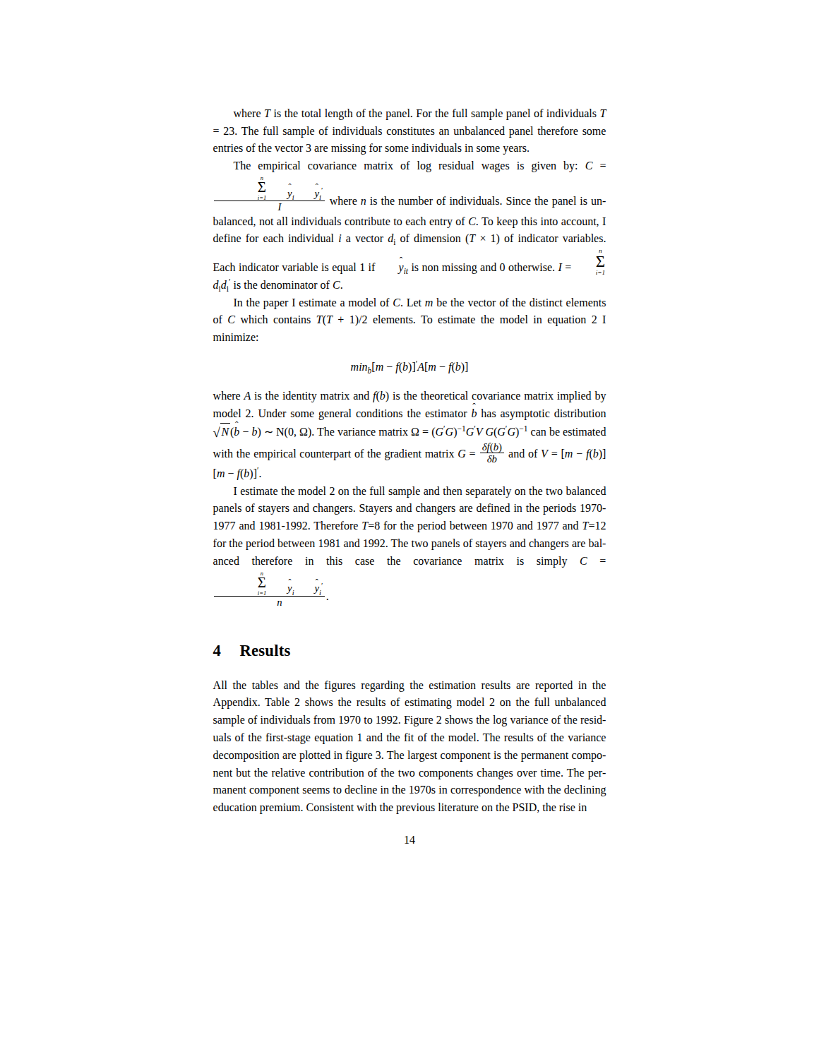where T is the total length of the panel. For the full sample panel of individuals T = 23. The full sample of individuals constitutes an unbalanced panel therefore some entries of the vector 3 are missing for some individuals in some years.
The empirical covariance matrix of log residual wages is given by: C = nΣi=1̂yîyi′I where n is the number of individuals. Since the panel is unbalanced, not all individuals contribute to each entry of C. To keep this into account, I define for each individual i a vector di of dimension (T × 1) of indicator variables. Each indicator variable is equal 1 if ̂yit is non missing and 0 otherwise. I = nΣi=1 didi′ is the denominator of C.
In the paper I estimate a model of C. Let m be the vector of the distinct elements of C which contains T(T + 1)/2 elements. To estimate the model in equation 2 I minimize:
minb[m − f(b)]′A[m − f(b)]
where A is the identity matrix and f(b) is the theoretical covariance matrix implied by model 2. Under some general conditions the estimator ̂b has asymptotic distribution √N(̂b − b) ∼ N(0, Ω). The variance matrix Ω = (G′G)−1G′V G(G′G)−1 can be estimated with the empirical counterpart of the gradient matrix G = δf(b) δb and of V = [m − f(b)][m − f(b)]′.
I estimate the model 2 on the full sample and then separately on the two balanced panels of stayers and changers. Stayers and changers are defined in the periods 1970-1977 and 1981-1992. Therefore T=8 for the period between 1970 and 1977 and T=12 for the period between 1981 and 1992. The two panels of stayers and changers are balanced therefore in this case the covariance matrix is simply C = nΣi=1̂yîyi′n.
4 Results
All the tables and the figures regarding the estimation results are reported in the Appendix. Table 2 shows the results of estimating model 2 on the full unbalanced sample of individuals from 1970 to 1992. Figure 2 shows the log variance of the residuals of the first-stage equation 1 and the fit of the model. The results of the variance decomposition are plotted in figure 3. The largest component is the permanent component but the relative contribution of the two components changes over time. The permanent component seems to decline in the 1970s in correspondence with the declining education premium. Consistent with the previous literature on the PSID, the rise in
14